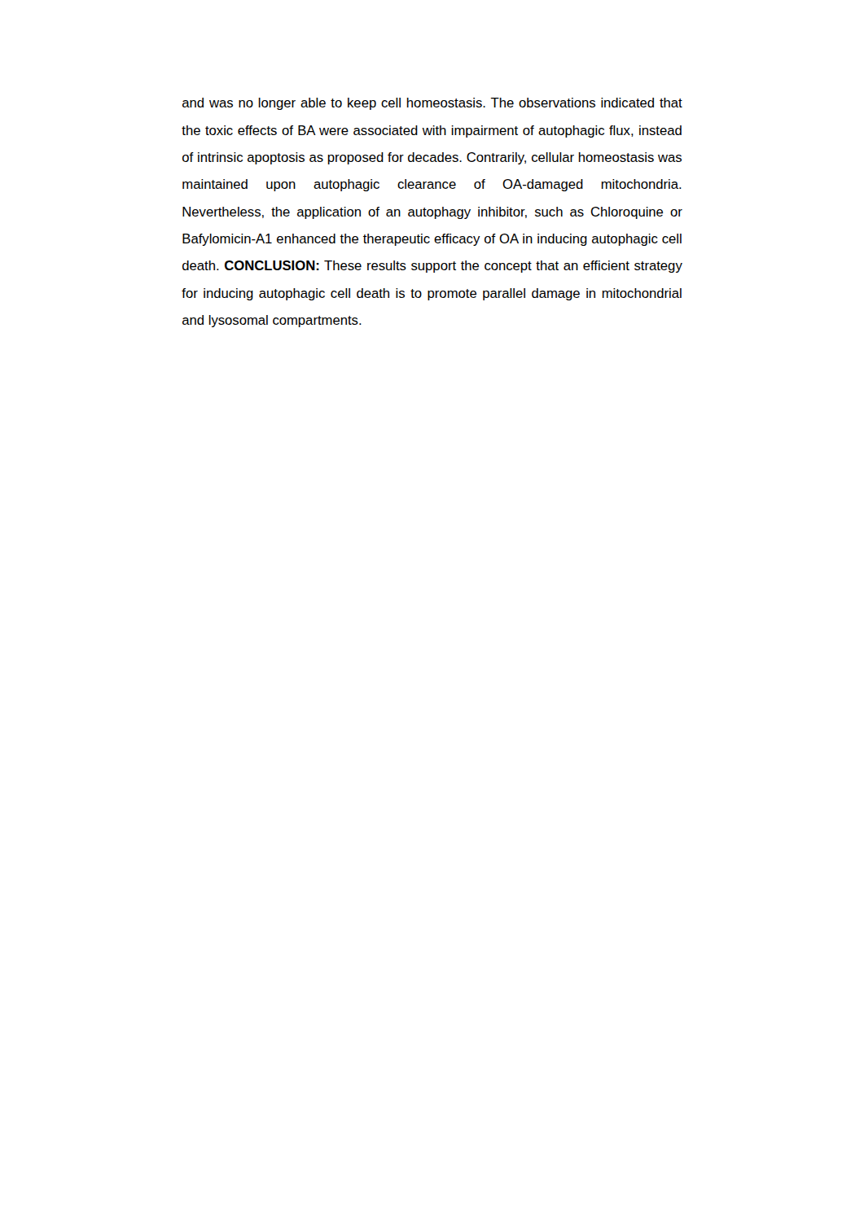and was no longer able to keep cell homeostasis. The observations indicated that the toxic effects of BA were associated with impairment of autophagic flux, instead of intrinsic apoptosis as proposed for decades. Contrarily, cellular homeostasis was maintained upon autophagic clearance of OA-damaged mitochondria. Nevertheless, the application of an autophagy inhibitor, such as Chloroquine or Bafylomicin-A1 enhanced the therapeutic efficacy of OA in inducing autophagic cell death. CONCLUSION: These results support the concept that an efficient strategy for inducing autophagic cell death is to promote parallel damage in mitochondrial and lysosomal compartments.